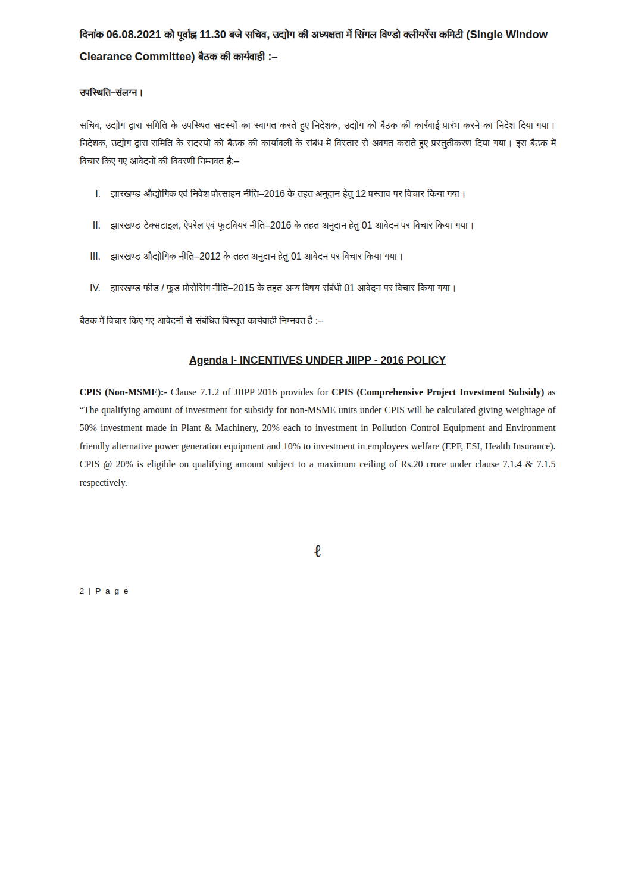दिनांक 06.08.2021 को पूर्वाह्न 11.30 बजे सचिव, उद्योग की अध्यक्षता में सिंगल विण्डो क्लीयरेंस कमिटी (Single Window Clearance Committee) बैठक की कार्यवाही :–
उपस्थिति–संलग्न।
सचिव, उद्योग द्वारा समिति के उपस्थित सदस्यों का स्वागत करते हुए निदेशक, उद्योग को बैठक की कार्रवाई प्रारंभ करने का निदेश दिया गया। निदेशक, उद्योग द्वारा समिति के सदस्यों को बैठक की कार्यावली के संबंध में विस्तार से अवगत कराते हुए प्रस्तुतीकरण दिया गया। इस बैठक में विचार किए गए आवेदनों की विवरणी निम्नवत है:–
झारखण्ड औद्योगिक एवं निवेश प्रोत्साहन नीति–2016 के तहत अनुदान हेतु 12 प्रस्ताव पर विचार किया गया।
झारखण्ड टेक्सटाइल, ऐपरेल एवं फूटवियर नीति–2016 के तहत अनुदान हेतु 01 आवेदन पर विचार किया गया।
झारखण्ड औद्योगिक नीति–2012 के तहत अनुदान हेतु 01 आवेदन पर विचार किया गया।
झारखण्ड फीड / फूड प्रोसेसिंग नीति–2015 के तहत अन्य विषय संबंधी 01 आवेदन पर विचार किया गया।
बैठक में विचार किए गए आवेदनों से संबंधित विस्तृत कार्यवाही निम्नवत है :–
Agenda I- INCENTIVES UNDER JIIPP - 2016 POLICY
CPIS (Non-MSME):- Clause 7.1.2 of JIIPP 2016 provides for CPIS (Comprehensive Project Investment Subsidy) as “The qualifying amount of investment for subsidy for non-MSME units under CPIS will be calculated giving weightage of 50% investment made in Plant & Machinery, 20% each to investment in Pollution Control Equipment and Environment friendly alternative power generation equipment and 10% to investment in employees welfare (EPF, ESI, Health Insurance). CPIS @ 20% is eligible on qualifying amount subject to a maximum ceiling of Rs.20 crore under clause 7.1.4 & 7.1.5 respectively.
ℓ
2 | P a g e